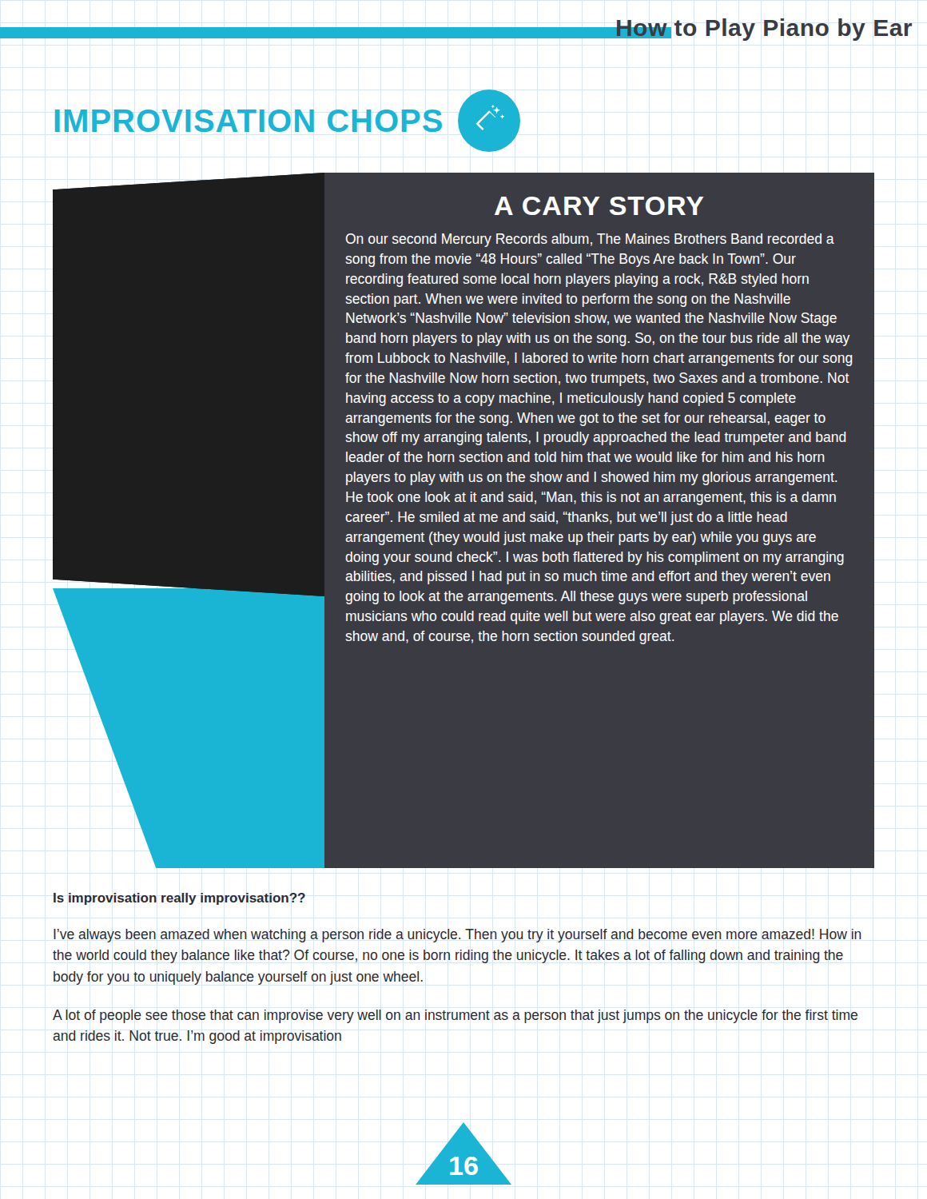How to Play Piano by Ear
Improvisation Chops
A Cary Story
On our second Mercury Records album, The Maines Brothers Band recorded a song from the movie “48 Hours” called “The Boys Are back In Town”. Our recording featured some local horn players playing a rock, R&B styled horn section part. When we were invited to perform the song on the Nashville Network’s “Nashville Now” television show, we wanted the Nashville Now Stage band horn players to play with us on the song. So, on the tour bus ride all the way from Lubbock to Nashville, I labored to write horn chart arrangements for our song for the Nashville Now horn section, two trumpets, two Saxes and a trombone. Not having access to a copy machine, I meticulously hand copied 5 complete arrangements for the song. When we got to the set for our rehearsal, eager to show off my arranging talents, I proudly approached the lead trumpeter and band leader of the horn section and told him that we would like for him and his horn players to play with us on the show and I showed him my glorious arrangement. He took one look at it and said, “Man, this is not an arrangement, this is a damn career”. He smiled at me and said, “thanks, but we’ll just do a little head arrangement (they would just make up their parts by ear) while you guys are doing your sound check”. I was both flattered by his compliment on my arranging abilities, and pissed I had put in so much time and effort and they weren’t even going to look at the arrangements. All these guys were superb professional musicians who could read quite well but were also great ear players. We did the show and, of course, the horn section sounded great.
Is improvisation really improvisation??
I’ve always been amazed when watching a person ride a unicycle. Then you try it yourself and become even more amazed! How in the world could they balance like that? Of course, no one is born riding the unicycle. It takes a lot of falling down and training the body for you to uniquely balance yourself on just one wheel.
A lot of people see those that can improvise very well on an instrument as a person that just jumps on the unicycle for the first time and rides it. Not true. I’m good at improvisation
16